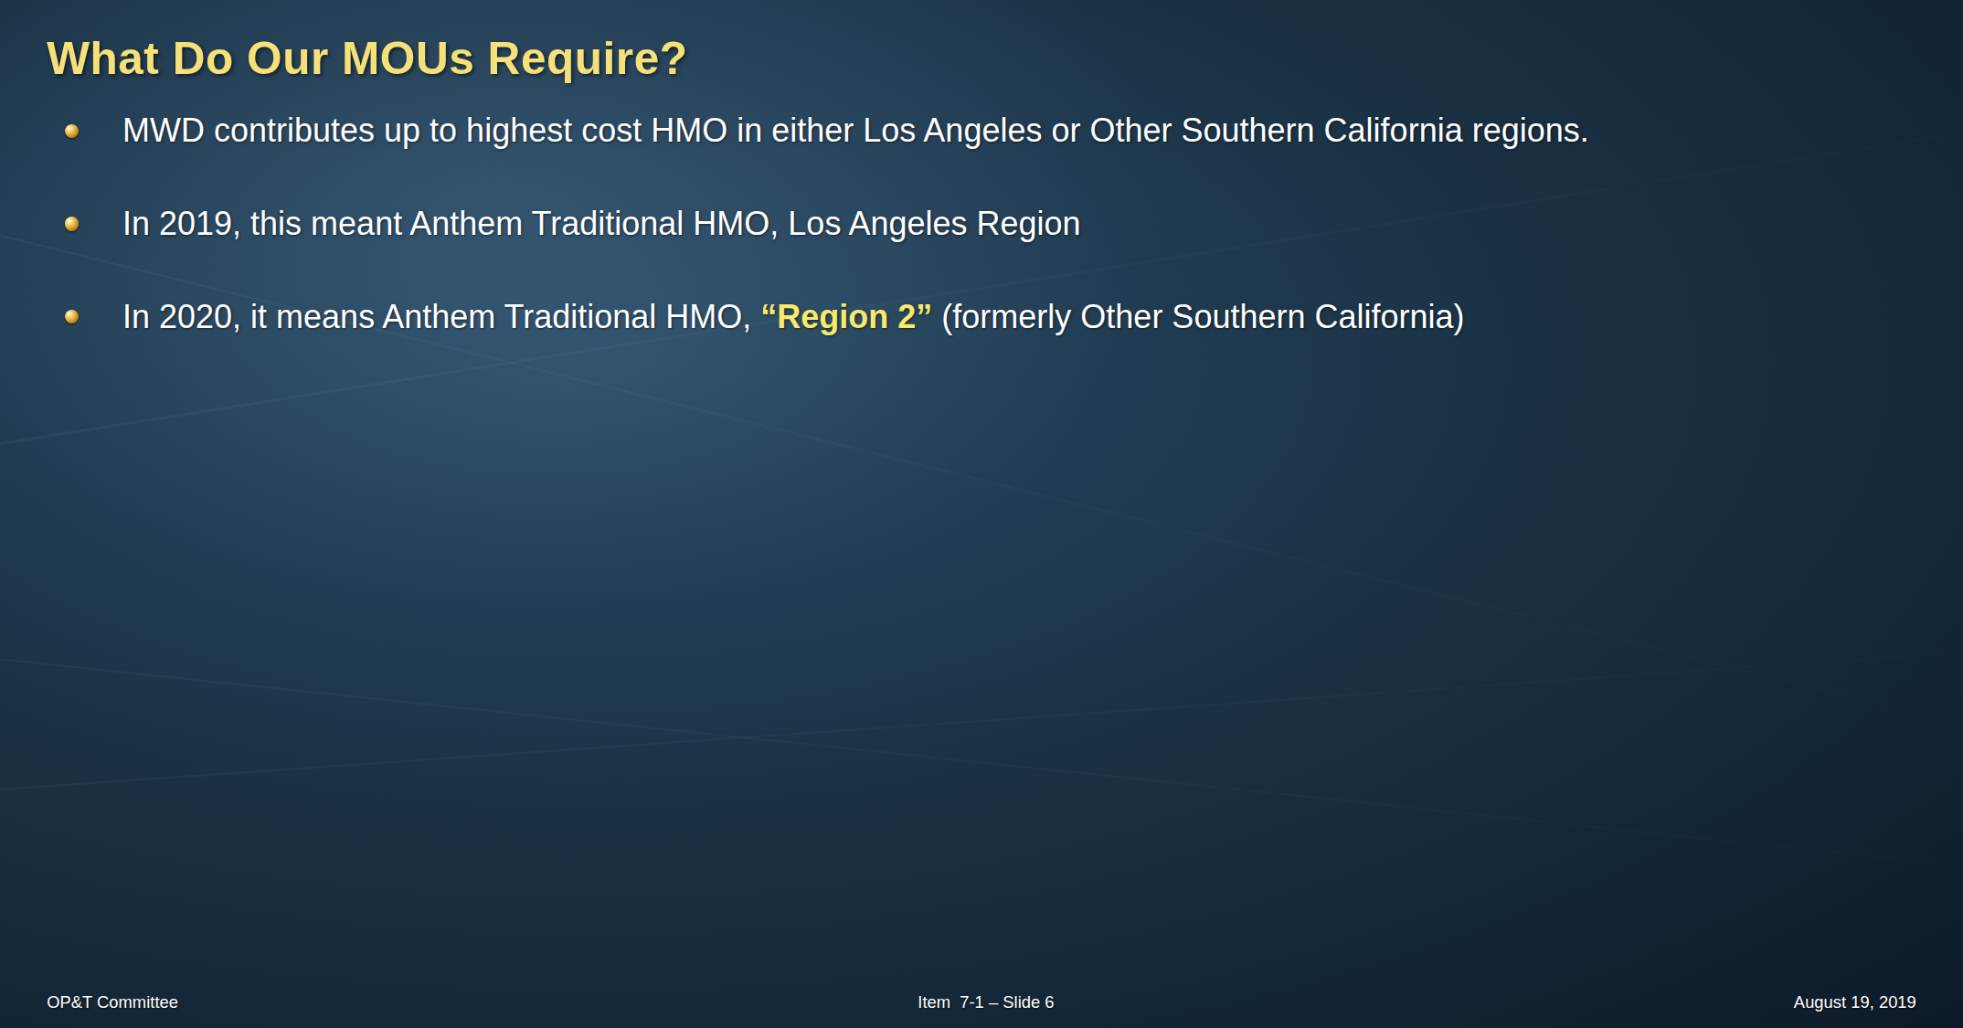What Do Our MOUs Require?
MWD contributes up to highest cost HMO in either Los Angeles or Other Southern California regions.
In 2019, this meant Anthem Traditional HMO, Los Angeles Region
In 2020, it means Anthem Traditional HMO, “Region 2” (formerly Other Southern California)
OP&T Committee
Item 7-1 – Slide 6
August 19, 2019